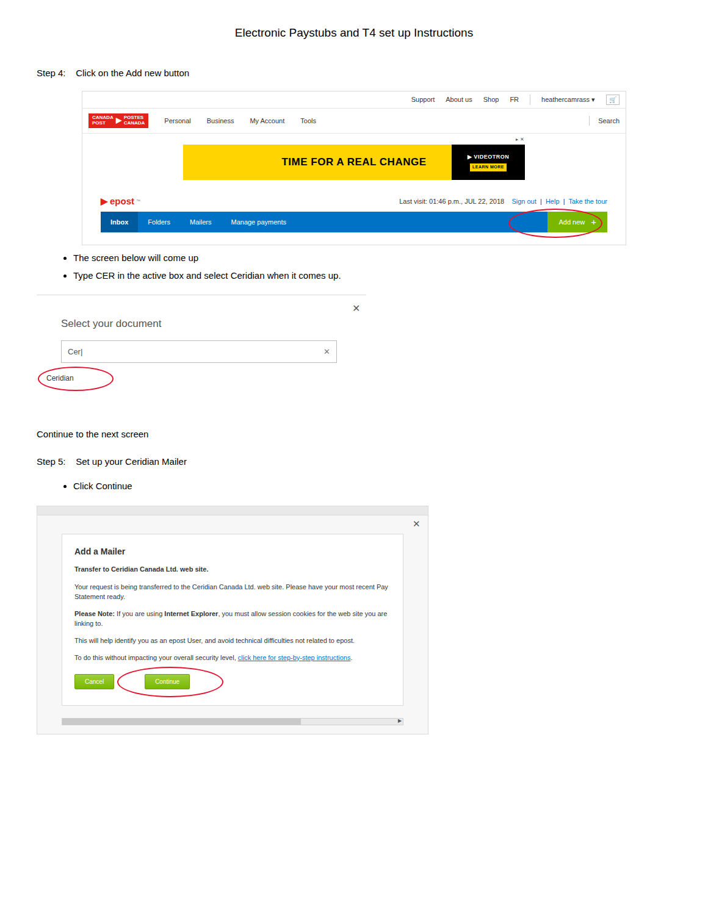Electronic Paystubs and T4 set up Instructions
Step 4: Click on the Add new button
Support About us Shop FR heathercamrass ▾ 🛒
CANADA
POST ▶ POSTES
CANADA
Personal Business My Account Tools Search
▸ ✕ TIME FOR A REAL CHANGE
▶ VIDEOTRON LEARN MORE
▶ epost ™
Last visit: 01:46 p.m., JUL 22, 2018 Sign out | Help | Take the tour
Inbox
Folders
Mailers
Manage payments
Add new +
The screen below will come up
Type CER in the active box and select Ceridian when it comes up.
✕
Select your document
Cer| ✕
Ceridian
Continue to the next screen
Step 5: Set up your Ceridian Mailer
Click Continue
✕
Add a Mailer
Transfer to Ceridian Canada Ltd. web site.
Your request is being transferred to the Ceridian Canada Ltd. web site. Please have your most recent Pay Statement ready.
Please Note: If you are using Internet Explorer, you must allow session cookies for the web site you are linking to.
This will help identify you as an epost User, and avoid technical difficulties not related to epost.
To do this without impacting your overall security level, click here for step-by-step instructions.
Cancel Continue
◀
▶